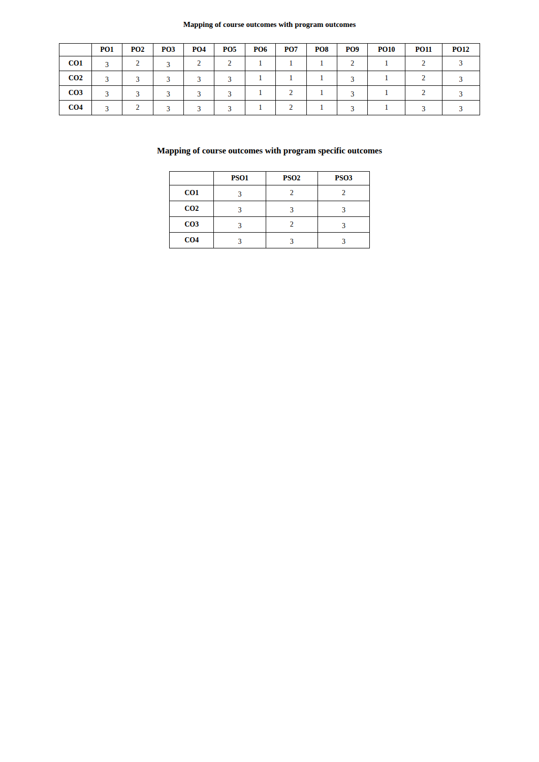Mapping of course outcomes with program outcomes
| | PO1 | PO2 | PO3 | PO4 | PO5 | PO6 | PO7 | PO8 | PO9 | PO10 | PO11 | PO12 |
| --- | --- | --- | --- | --- | --- | --- | --- | --- | --- | --- | --- | --- |
| CO1 | 3 | 2 | 3 | 2 | 2 | 1 | 1 | 1 | 2 | 1 | 2 | 3 |
| CO2 | 3 | 3 | 3 | 3 | 3 | 1 | 1 | 1 | 3 | 1 | 2 | 3 |
| CO3 | 3 | 3 | 3 | 3 | 3 | 1 | 2 | 1 | 3 | 1 | 2 | 3 |
| CO4 | 3 | 2 | 3 | 3 | 3 | 1 | 2 | 1 | 3 | 1 | 3 | 3 |
Mapping of course outcomes with program specific outcomes
| | PSO1 | PSO2 | PSO3 |
| --- | --- | --- | --- |
| CO1 | 3 | 2 | 2 |
| CO2 | 3 | 3 | 3 |
| CO3 | 3 | 2 | 3 |
| CO4 | 3 | 3 | 3 |